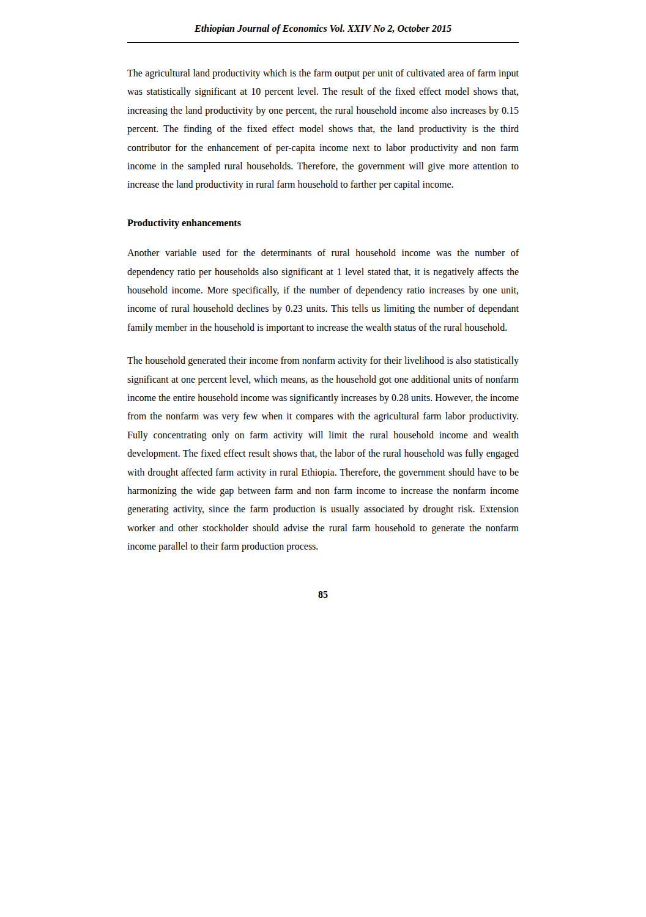Ethiopian Journal of Economics Vol. XXIV No 2, October 2015
The agricultural land productivity which is the farm output per unit of cultivated area of farm input was statistically significant at 10 percent level. The result of the fixed effect model shows that, increasing the land productivity by one percent, the rural household income also increases by 0.15 percent. The finding of the fixed effect model shows that, the land productivity is the third contributor for the enhancement of per-capita income next to labor productivity and non farm income in the sampled rural households. Therefore, the government will give more attention to increase the land productivity in rural farm household to farther per capital income.
Productivity enhancements
Another variable used for the determinants of rural household income was the number of dependency ratio per households also significant at 1 level stated that, it is negatively affects the household income. More specifically, if the number of dependency ratio increases by one unit, income of rural household declines by 0.23 units. This tells us limiting the number of dependant family member in the household is important to increase the wealth status of the rural household.
The household generated their income from nonfarm activity for their livelihood is also statistically significant at one percent level, which means, as the household got one additional units of nonfarm income the entire household income was significantly increases by 0.28 units. However, the income from the nonfarm was very few when it compares with the agricultural farm labor productivity. Fully concentrating only on farm activity will limit the rural household income and wealth development. The fixed effect result shows that, the labor of the rural household was fully engaged with drought affected farm activity in rural Ethiopia. Therefore, the government should have to be harmonizing the wide gap between farm and non farm income to increase the nonfarm income generating activity, since the farm production is usually associated by drought risk. Extension worker and other stockholder should advise the rural farm household to generate the nonfarm income parallel to their farm production process.
85